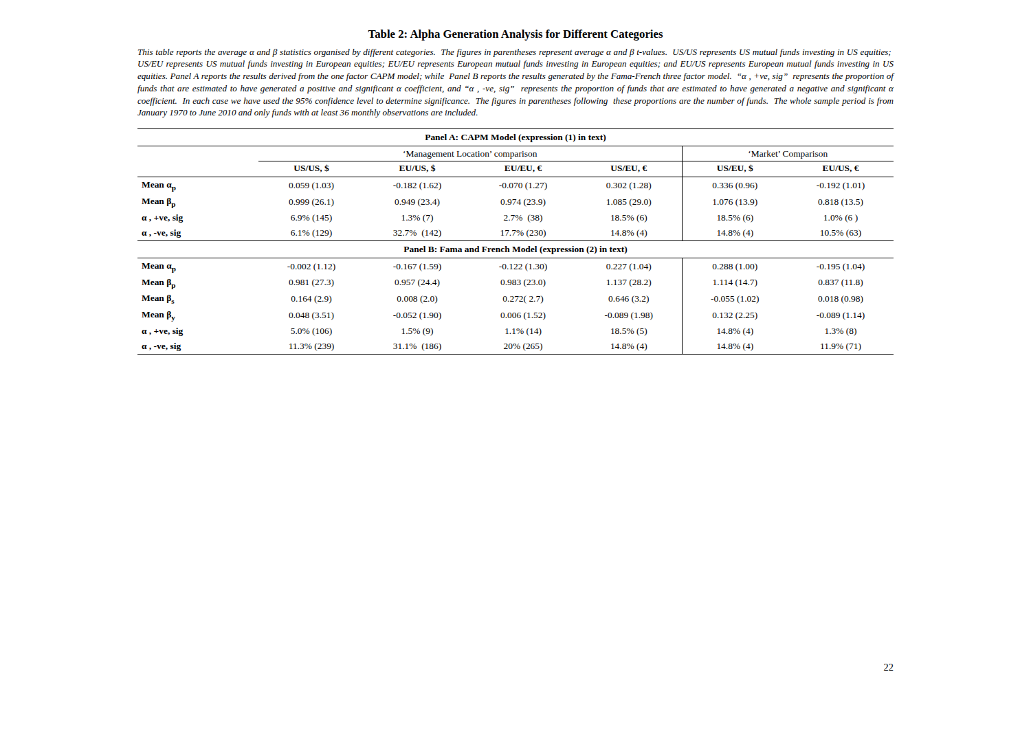Table 2: Alpha Generation Analysis for Different Categories
This table reports the average α and β statistics organised by different categories. The figures in parentheses represent average α and β t-values. US/US represents US mutual funds investing in US equities; US/EU represents US mutual funds investing in European equities; EU/EU represents European mutual funds investing in European equities; and EU/US represents European mutual funds investing in US equities. Panel A reports the results derived from the one factor CAPM model; while Panel B reports the results generated by the Fama-French three factor model. “α , +ve, sig” represents the proportion of funds that are estimated to have generated a positive and significant α coefficient, and “α , -ve, sig” represents the proportion of funds that are estimated to have generated a negative and significant α coefficient. In each case we have used the 95% confidence level to determine significance. The figures in parentheses following these proportions are the number of funds. The whole sample period is from January 1970 to June 2010 and only funds with at least 36 monthly observations are included.
| Panel A: CAPM Model (expression (1) in text) |
| --- |
| | ‘Management Location’ comparison | ‘Market’ Comparison |
| | US/US, $ | EU/US, $ | EU/EU, € | US/EU, € | US/EU, $ | EU/US, € |
| Mean α p | 0.059 (1.03) | -0.182 (1.62) | -0.070 (1.27) | 0.302 (1.28) | 0.336 (0.96) | -0.192 (1.01) |
| Mean β p | 0.999 (26.1) | 0.949 (23.4) | 0.974 (23.9) | 1.085 (29.0) | 1.076 (13.9) | 0.818 (13.5) |
| α , +ve, sig | 6.9% (145) | 1.3% (7) | 2.7% (38) | 18.5% (6) | 18.5% (6) | 1.0% (6 ) |
| α , -ve, sig | 6.1% (129) | 32.7% (142) | 17.7% (230) | 14.8% (4) | 14.8% (4) | 10.5% (63) |
| Panel B: Fama and French Model (expression (2) in text) |
| Mean α p | -0.002 (1.12) | -0.167 (1.59) | -0.122 (1.30) | 0.227 (1.04) | 0.288 (1.00) | -0.195 (1.04) |
| Mean β p | 0.981 (27.3) | 0.957 (24.4) | 0.983 (23.0) | 1.137 (28.2) | 1.114 (14.7) | 0.837 (11.8) |
| Mean β s | 0.164 (2.9) | 0.008 (2.0) | 0.272( 2.7) | 0.646 (3.2) | -0.055 (1.02) | 0.018 (0.98) |
| Mean β y | 0.048 (3.51) | -0.052 (1.90) | 0.006 (1.52) | -0.089 (1.98) | 0.132 (2.25) | -0.089 (1.14) |
| α , +ve, sig | 5.0% (106) | 1.5% (9) | 1.1% (14) | 18.5% (5) | 14.8% (4) | 1.3% (8) |
| α , -ve, sig | 11.3% (239) | 31.1% (186) | 20% (265) | 14.8% (4) | 14.8% (4) | 11.9% (71) |
22